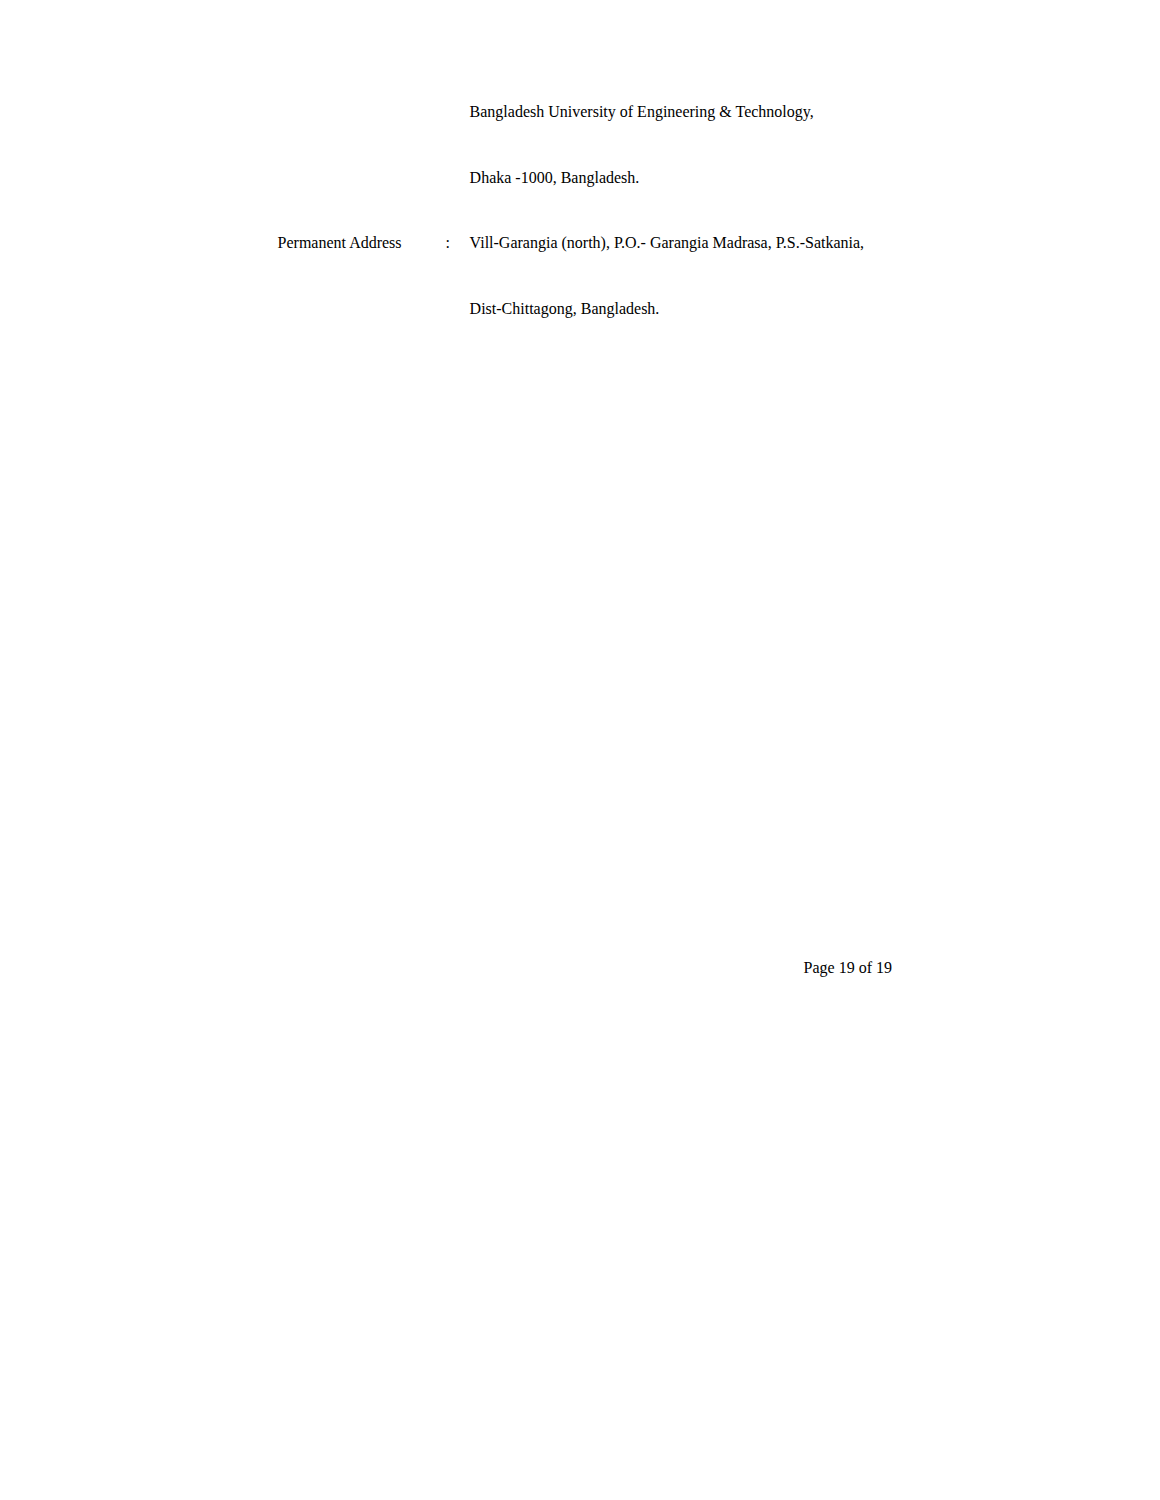Bangladesh University of Engineering & Technology,
Dhaka -1000, Bangladesh.
Permanent Address
:
Vill-Garangia (north), P.O.- Garangia Madrasa, P.S.-Satkania,
Dist-Chittagong, Bangladesh.
Page 19 of 19